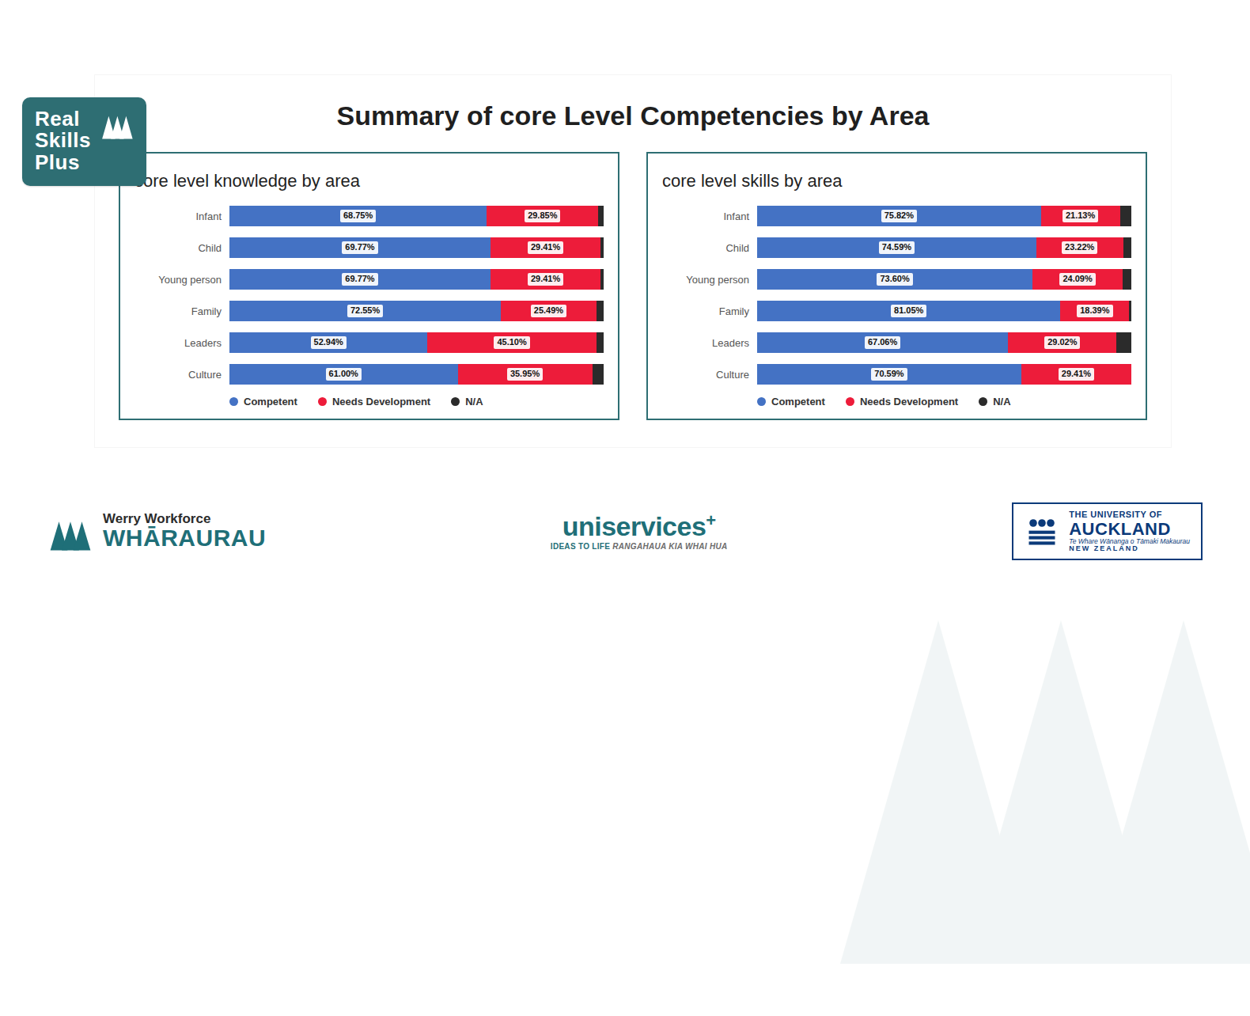Real
Skills
Plus
Summary of core Level Competencies by Area
core level knowledge by area
Infant
68.75%
29.85%
Child
69.77%
29.41%
Young person
69.77%
29.41%
Family
72.55%
25.49%
Leaders
52.94%
45.10%
1.96%
Culture
61.00%
35.95%
3.05%
Competent
Needs Development
N/A
core level skills by area
Infant
75.82%
21.13%
Child
74.59%
23.22%
Young person
73.60%
24.09%
Family
81.05%
18.39%
Leaders
67.06%
29.02%
Culture
70.59%
29.41%
Competent
Needs Development
N/A
Werry Workforce
WHĀRAURAU
uniservices+
IDEAS TO LIFE RANGAHAUA KIA WHAI HUA
THE UNIVERSITY OF
AUCKLAND
Te Whare Wānanga o Tāmaki Makaurau
NEW ZEALAND